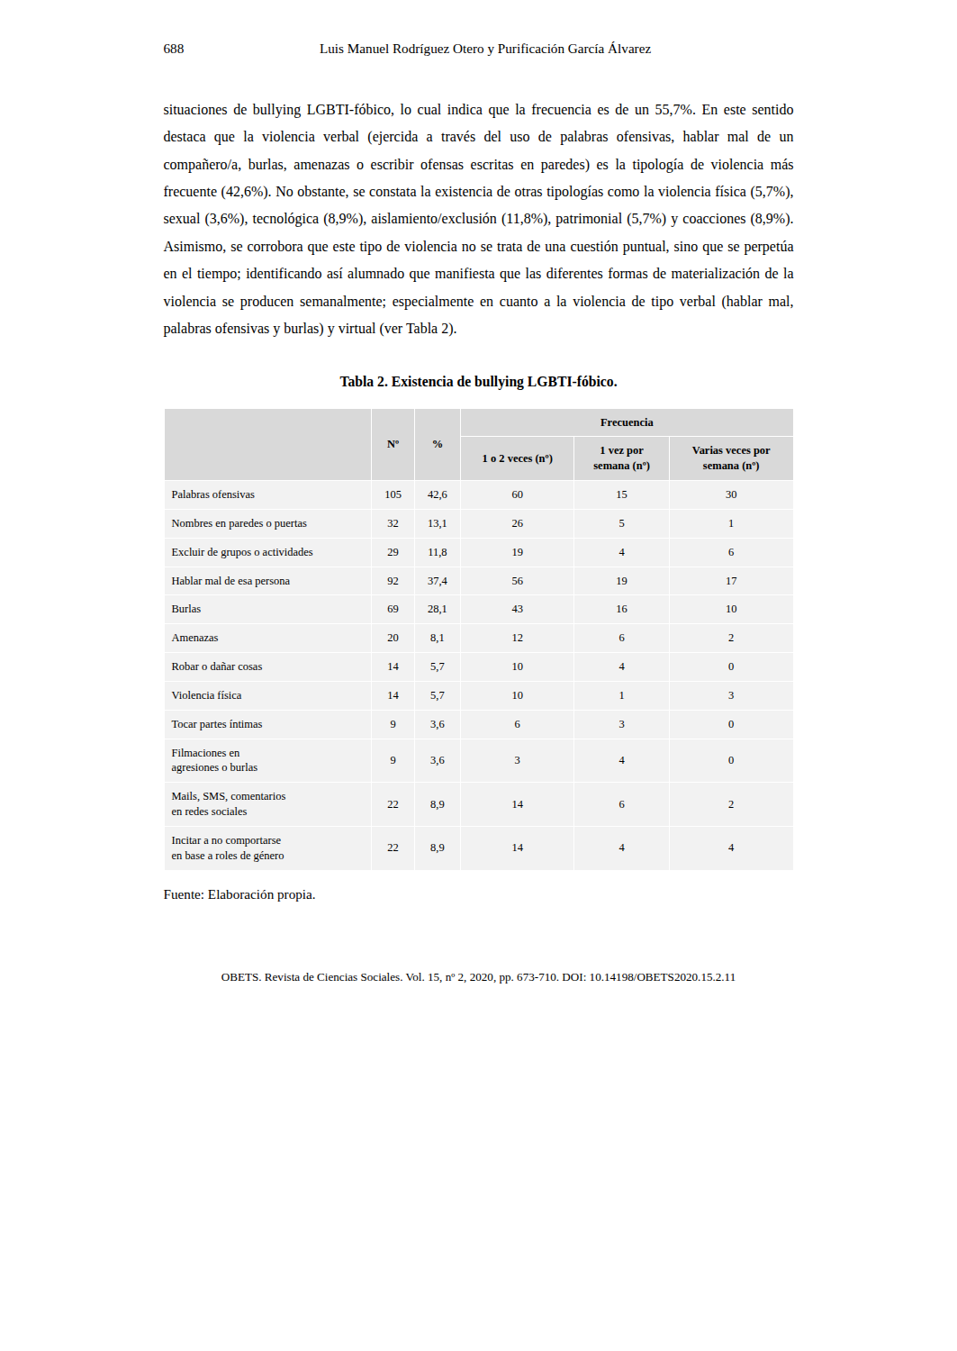688 Luis Manuel Rodríguez Otero y Purificación García Álvarez
situaciones de bullying LGBTI-fóbico, lo cual indica que la frecuencia es de un 55,7%. En este sentido destaca que la violencia verbal (ejercida a través del uso de palabras ofensivas, hablar mal de un compañero/a, burlas, amenazas o escribir ofensas escritas en paredes) es la tipología de violencia más frecuente (42,6%). No obstante, se constata la existencia de otras tipologías como la violencia física (5,7%), sexual (3,6%), tecnológica (8,9%), aislamiento/exclusión (11,8%), patrimonial (5,7%) y coacciones (8,9%). Asimismo, se corrobora que este tipo de violencia no se trata de una cuestión puntual, sino que se perpetúa en el tiempo; identificando así alumnado que manifiesta que las diferentes formas de materialización de la violencia se producen semanalmente; especialmente en cuanto a la violencia de tipo verbal (hablar mal, palabras ofensivas y burlas) y virtual (ver Tabla 2).
Tabla 2. Existencia de bullying LGBTI-fóbico.
| | Nº | % | Frecuencia |
| --- | --- | --- | --- |
| 1 o 2 veces (nº) | 1 vez por semana (nº) | Varias veces por semana (nº) |
| Palabras ofensivas | 105 | 42,6 | 60 | 15 | 30 |
| Nombres en paredes o puertas | 32 | 13,1 | 26 | 5 | 1 |
| Excluir de grupos o actividades | 29 | 11,8 | 19 | 4 | 6 |
| Hablar mal de esa persona | 92 | 37,4 | 56 | 19 | 17 |
| Burlas | 69 | 28,1 | 43 | 16 | 10 |
| Amenazas | 20 | 8,1 | 12 | 6 | 2 |
| Robar o dañar cosas | 14 | 5,7 | 10 | 4 | 0 |
| Violencia física | 14 | 5,7 | 10 | 1 | 3 |
| Tocar partes íntimas | 9 | 3,6 | 6 | 3 | 0 |
| Filmaciones en agresiones o burlas | 9 | 3,6 | 3 | 4 | 0 |
| Mails, SMS, comentarios en redes sociales | 22 | 8,9 | 14 | 6 | 2 |
| Incitar a no comportarse en base a roles de género | 22 | 8,9 | 14 | 4 | 4 |
Fuente: Elaboración propia.
OBETS. Revista de Ciencias Sociales. Vol. 15, nº 2, 2020, pp. 673-710. DOI: 10.14198/OBETS2020.15.2.11